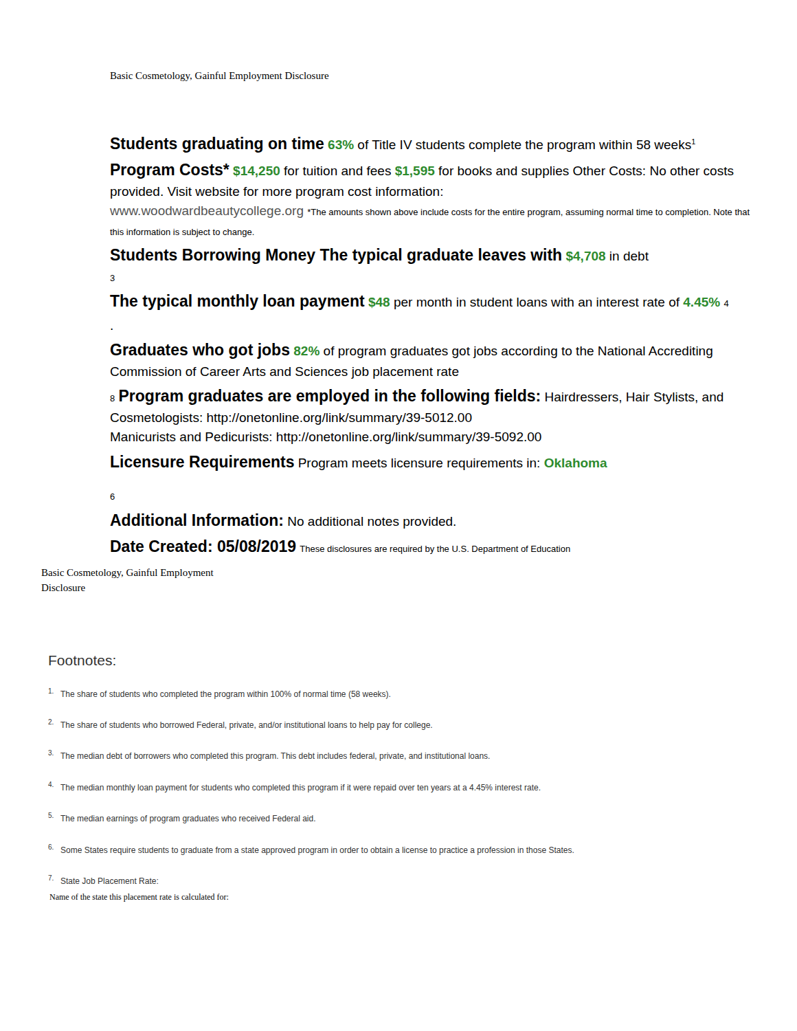Basic Cosmetology, Gainful Employment Disclosure
Students graduating on time 63% of Title IV students complete the program within 58 weeks1
Program Costs* $14,250 for tuition and fees $1,595 for books and supplies Other Costs: No other costs provided. Visit website for more program cost information:
www.woodwardbeautycollege.org *The amounts shown above include costs for the entire program, assuming normal time to completion. Note that this information is subject to change.
Students Borrowing Money The typical graduate leaves with $4,708 in debt
3
The typical monthly loan payment $48 per month in student loans with an interest rate of 4.45% 4
.
Graduates who got jobs 82% of program graduates got jobs according to the National Accrediting Commission of Career Arts and Sciences job placement rate
8 Program graduates are employed in the following fields: Hairdressers, Hair Stylists, and Cosmetologists: http://onetonline.org/link/summary/39-5012.00
Manicurists and Pedicurists: http://onetonline.org/link/summary/39-5092.00
Licensure Requirements Program meets licensure requirements in: Oklahoma
6
Additional Information: No additional notes provided.
Date Created: 05/08/2019 These disclosures are required by the U.S. Department of Education
Basic Cosmetology, Gainful Employment Disclosure
Footnotes:
1. The share of students who completed the program within 100% of normal time (58 weeks).
2. The share of students who borrowed Federal, private, and/or institutional loans to help pay for college.
3. The median debt of borrowers who completed this program. This debt includes federal, private, and institutional loans.
4. The median monthly loan payment for students who completed this program if it were repaid over ten years at a 4.45% interest rate.
5. The median earnings of program graduates who received Federal aid.
6. Some States require students to graduate from a state approved program in order to obtain a license to practice a profession in those States.
7. State Job Placement Rate:
Name of the state this placement rate is calculated for: